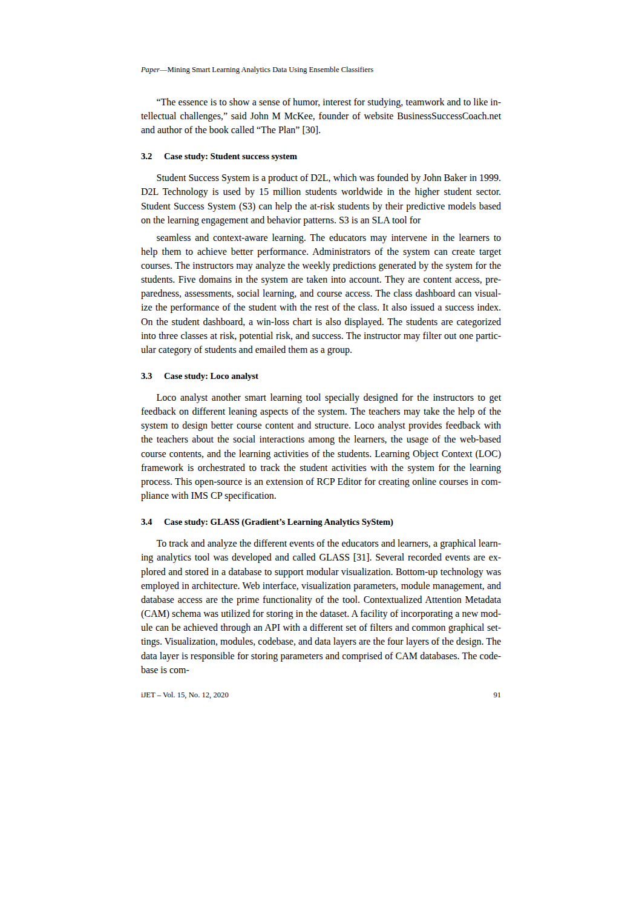Paper—Mining Smart Learning Analytics Data Using Ensemble Classifiers
“The essence is to show a sense of humor, interest for studying, teamwork and to like intellectual challenges,” said John M McKee, founder of website BusinessSuccessCoach.net and author of the book called “The Plan” [30].
3.2 Case study: Student success system
Student Success System is a product of D2L, which was founded by John Baker in 1999. D2L Technology is used by 15 million students worldwide in the higher student sector. Student Success System (S3) can help the at-risk students by their predictive models based on the learning engagement and behavior patterns. S3 is an SLA tool for
seamless and context-aware learning. The educators may intervene in the learners to help them to achieve better performance. Administrators of the system can create target courses. The instructors may analyze the weekly predictions generated by the system for the students. Five domains in the system are taken into account. They are content access, preparedness, assessments, social learning, and course access. The class dashboard can visualize the performance of the student with the rest of the class. It also issued a success index. On the student dashboard, a win-loss chart is also displayed. The students are categorized into three classes at risk, potential risk, and success. The instructor may filter out one particular category of students and emailed them as a group.
3.3 Case study: Loco analyst
Loco analyst another smart learning tool specially designed for the instructors to get feedback on different leaning aspects of the system. The teachers may take the help of the system to design better course content and structure. Loco analyst provides feedback with the teachers about the social interactions among the learners, the usage of the web-based course contents, and the learning activities of the students. Learning Object Context (LOC) framework is orchestrated to track the student activities with the system for the learning process. This open-source is an extension of RCP Editor for creating online courses in compliance with IMS CP specification.
3.4 Case study: GLASS (Gradient’s Learning Analytics SyStem)
To track and analyze the different events of the educators and learners, a graphical learning analytics tool was developed and called GLASS [31]. Several recorded events are explored and stored in a database to support modular visualization. Bottom-up technology was employed in architecture. Web interface, visualization parameters, module management, and database access are the prime functionality of the tool. Contextualized Attention Metadata (CAM) schema was utilized for storing in the dataset. A facility of incorporating a new module can be achieved through an API with a different set of filters and common graphical settings. Visualization, modules, codebase, and data layers are the four layers of the design. The data layer is responsible for storing parameters and comprised of CAM databases. The codebase is com-
iJET – Vol. 15, No. 12, 2020 91